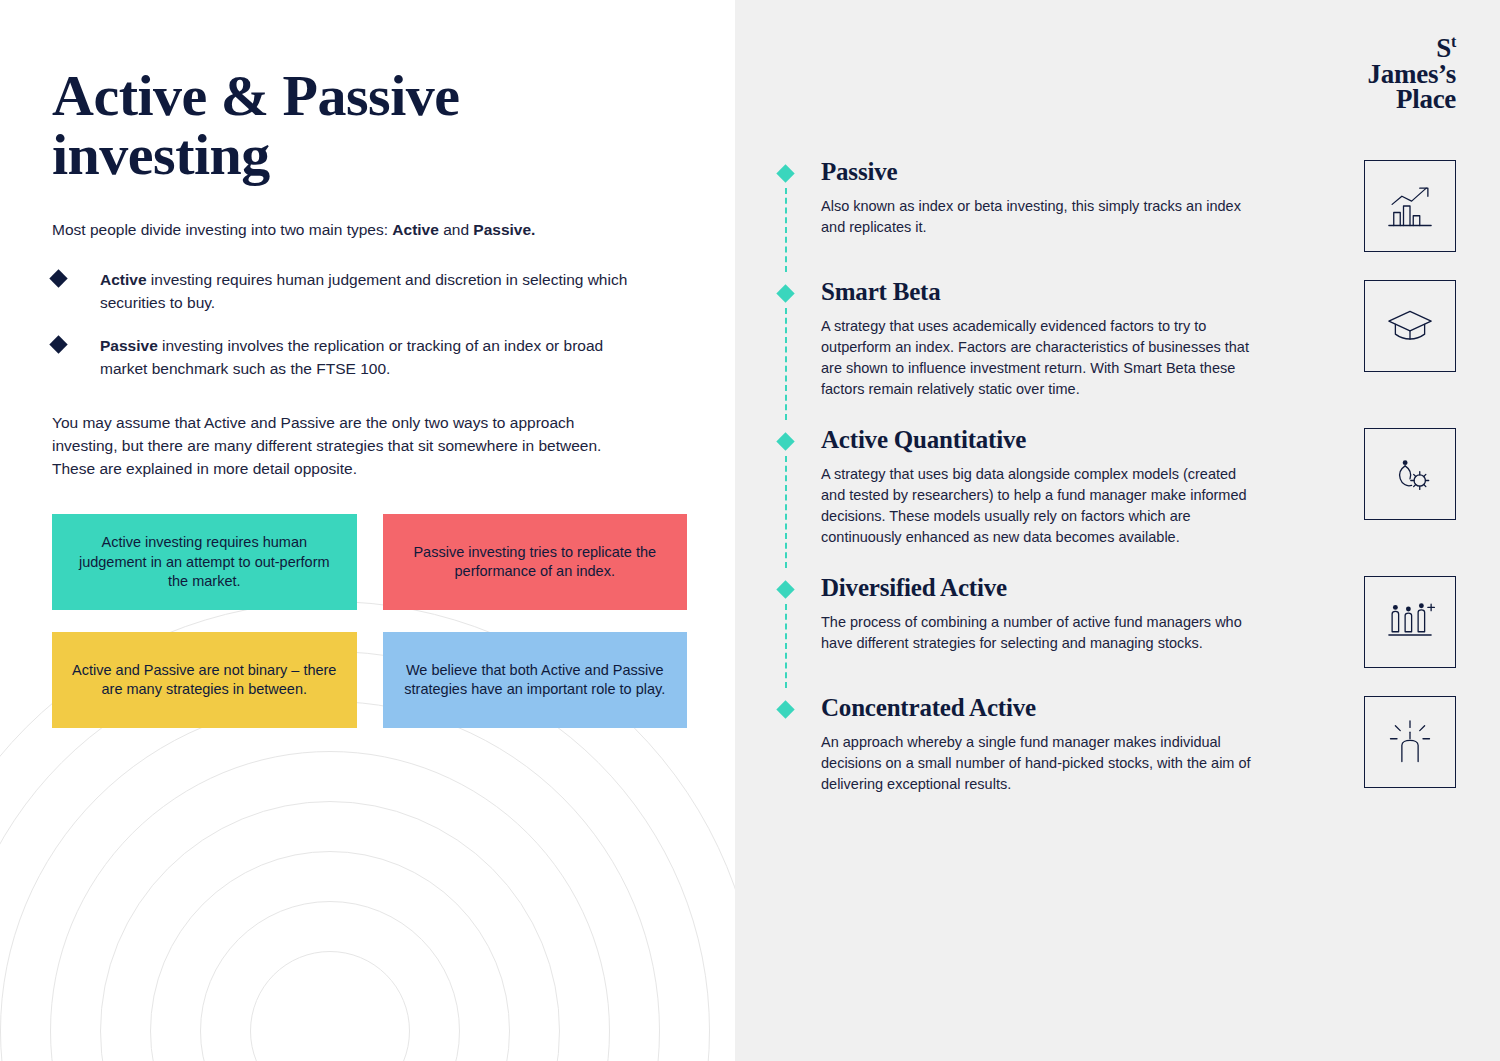Active & Passive investing
Most people divide investing into two main types: Active and Passive.
Active investing requires human judgement and discretion in selecting which securities to buy.
Passive investing involves the replication or tracking of an index or broad market benchmark such as the FTSE 100.
You may assume that Active and Passive are the only two ways to approach investing, but there are many different strategies that sit somewhere in between. These are explained in more detail opposite.
Active investing requires human judgement in an attempt to out-perform the market.
Passive investing tries to replicate the performance of an index.
Active and Passive are not binary – there are many strategies in between.
We believe that both Active and Passive strategies have an important role to play.
St
James’s
Place
Passive
Also known as index or beta investing, this simply tracks an index and replicates it.
Smart Beta
A strategy that uses academically evidenced factors to try to outperform an index. Factors are characteristics of businesses that are shown to influence investment return. With Smart Beta these factors remain relatively static over time.
Active Quantitative
A strategy that uses big data alongside complex models (created and tested by researchers) to help a fund manager make informed decisions. These models usually rely on factors which are continuously enhanced as new data becomes available.
Diversified Active
The process of combining a number of active fund managers who have different strategies for selecting and managing stocks.
Concentrated Active
An approach whereby a single fund manager makes individual decisions on a small number of hand-picked stocks, with the aim of delivering exceptional results.